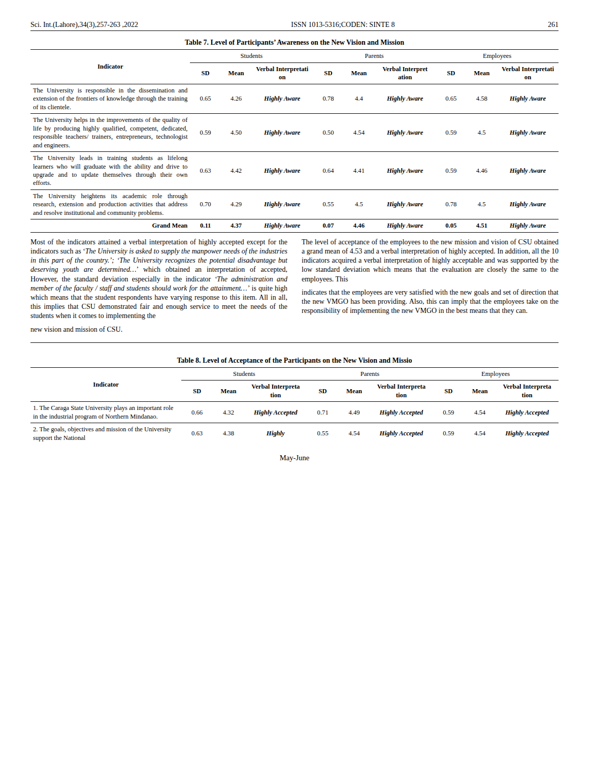Sci. Int.(Lahore),34(3),257-263 ,2022
ISSN 1013-5316;CODEN: SINTE 8
261
Table 7. Level of Participants’ Awareness on the New Vision and Mission
| Indicator | Students | Parents | Employees |
| --- | --- | --- | --- |
| SD | Mean | Verbal Interpretati on | SD | Mean | Verbal Interpret ation | SD | Mean | Verbal Interpretati on |
| The University is responsible in the dissemination and extension of the frontiers of knowledge through the training of its clientele. | 0.65 | 4.26 | Highly Aware | 0.78 | 4.4 | Highly Aware | 0.65 | 4.58 | Highly Aware |
| The University helps in the improvements of the quality of life by producing highly qualified, competent, dedicated, responsible teachers/ trainers, entrepreneurs, technologist and engineers. | 0.59 | 4.50 | Highly Aware | 0.50 | 4.54 | Highly Aware | 0.59 | 4.5 | Highly Aware |
| The University leads in training students as lifelong learners who will graduate with the ability and drive to upgrade and to update themselves through their own efforts. | 0.63 | 4.42 | Highly Aware | 0.64 | 4.41 | Highly Aware | 0.59 | 4.46 | Highly Aware |
| The University heightens its academic role through research, extension and production activities that address and resolve institutional and community problems. | 0.70 | 4.29 | Highly Aware | 0.55 | 4.5 | Highly Aware | 0.78 | 4.5 | Highly Aware |
| Grand Mean | 0.11 | 4.37 | Highly Aware | 0.07 | 4.46 | Highly Aware | 0.05 | 4.51 | Highly Aware |
Most of the indicators attained a verbal interpretation of highly accepted except for the indicators such as ‘The University is asked to supply the manpower needs of the industries in this part of the country.’; ‘The University recognizes the potential disadvantage but deserving youth are determined…’ which obtained an interpretation of accepted, However, the standard deviation especially in the indicator ‘The administration and member of the faculty / staff and students should work for the attainment…’ is quite high which means that the student respondents have varying response to this item. All in all, this implies that CSU demonstrated fair and enough service to meet the needs of the students when it comes to implementing the
new vision and mission of CSU.
The level of acceptance of the employees to the new mission and vision of CSU obtained a grand mean of 4.53 and a verbal interpretation of highly accepted. In addition, all the 10 indicators acquired a verbal interpretation of highly acceptable and was supported by the low standard deviation which means that the evaluation are closely the same to the employees. This
indicates that the employees are very satisfied with the new goals and set of direction that the new VMGO has been providing. Also, this can imply that the employees take on the responsibility of implementing the new VMGO in the best means that they can.
Table 8. Level of Acceptance of the Participants on the New Vision and Missio
| Indicator | Students | Parents | Employees |
| --- | --- | --- | --- |
| SD | Mean | Verbal Interpreta tion | SD | Mean | Verbal Interpreta tion | SD | Mean | Verbal Interpreta tion |
| 1. The Caraga State University plays an important role in the industrial program of Northern Mindanao. | 0.66 | 4.32 | Highly Accepted | 0.71 | 4.49 | Highly Accepted | 0.59 | 4.54 | Highly Accepted |
| 2. The goals, objectives and mission of the University support the National | 0.63 | 4.38 | Highly | 0.55 | 4.54 | Highly Accepted | 0.59 | 4.54 | Highly Accepted |
May-June